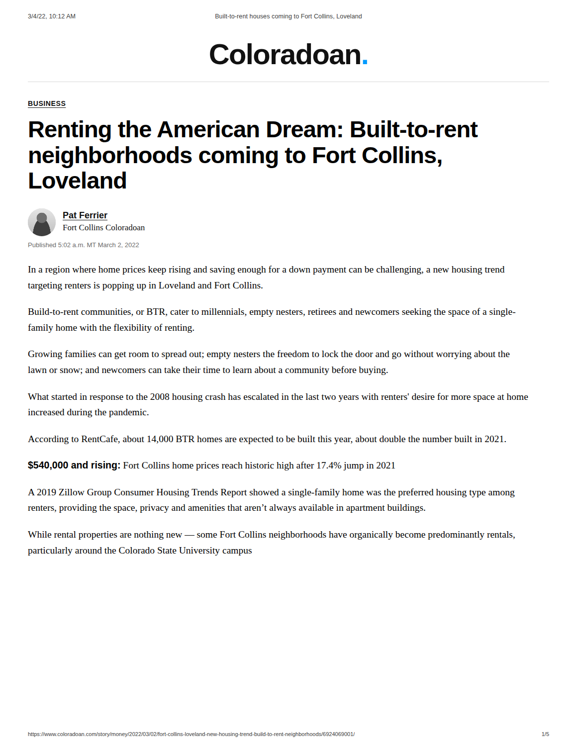3/4/22, 10:12 AM
Built-to-rent houses coming to Fort Collins, Loveland
Coloradoan.
BUSINESS
Renting the American Dream: Built-to-rent neighborhoods coming to Fort Collins, Loveland
Pat Ferrier
Fort Collins Coloradoan
Published 5:02 a.m. MT March 2, 2022
In a region where home prices keep rising and saving enough for a down payment can be challenging, a new housing trend targeting renters is popping up in Loveland and Fort Collins.
Build-to-rent communities, or BTR, cater to millennials, empty nesters, retirees and newcomers seeking the space of a single-family home with the flexibility of renting.
Growing families can get room to spread out; empty nesters the freedom to lock the door and go without worrying about the lawn or snow; and newcomers can take their time to learn about a community before buying.
What started in response to the 2008 housing crash has escalated in the last two years with renters' desire for more space at home increased during the pandemic.
According to RentCafe, about 14,000 BTR homes are expected to be built this year, about double the number built in 2021.
$540,000 and rising: Fort Collins home prices reach historic high after 17.4% jump in 2021
A 2019 Zillow Group Consumer Housing Trends Report showed a single-family home was the preferred housing type among renters, providing the space, privacy and amenities that aren’t always available in apartment buildings.
While rental properties are nothing new — some Fort Collins neighborhoods have organically become predominantly rentals, particularly around the Colorado State University campus
https://www.coloradoan.com/story/money/2022/03/02/fort-collins-loveland-new-housing-trend-build-to-rent-neighborhoods/6924069001/
1/5